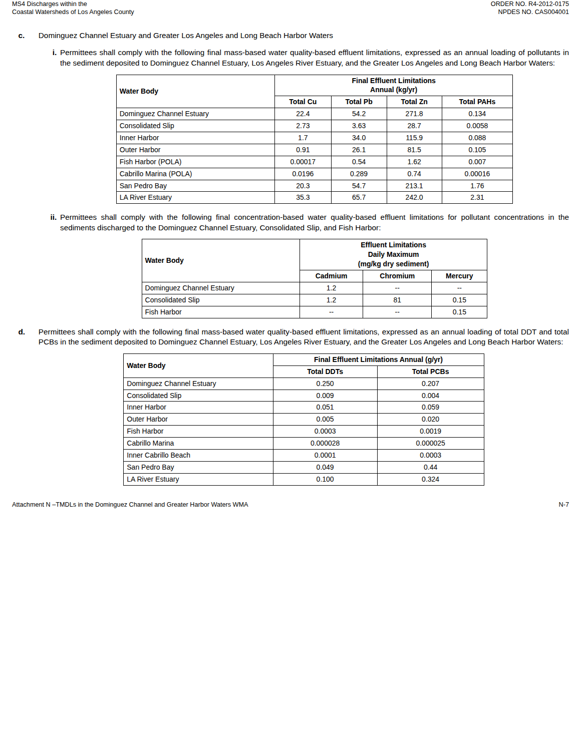MS4 Discharges within the
Coastal Watersheds of Los Angeles County
ORDER NO. R4-2012-0175
NPDES NO. CAS004001
Dominguez Channel Estuary and Greater Los Angeles and Long Beach Harbor Waters
Permittees shall comply with the following final mass-based water quality-based effluent limitations, expressed as an annual loading of pollutants in the sediment deposited to Dominguez Channel Estuary, Los Angeles River Estuary, and the Greater Los Angeles and Long Beach Harbor Waters:
| Water Body | Final Effluent Limitations Annual (kg/yr) |
| --- | --- |
| Total Cu | Total Pb | Total Zn | Total PAHs |
| Dominguez Channel Estuary | 22.4 | 54.2 | 271.8 | 0.134 |
| Consolidated Slip | 2.73 | 3.63 | 28.7 | 0.0058 |
| Inner Harbor | 1.7 | 34.0 | 115.9 | 0.088 |
| Outer Harbor | 0.91 | 26.1 | 81.5 | 0.105 |
| Fish Harbor (POLA) | 0.00017 | 0.54 | 1.62 | 0.007 |
| Cabrillo Marina (POLA) | 0.0196 | 0.289 | 0.74 | 0.00016 |
| San Pedro Bay | 20.3 | 54.7 | 213.1 | 1.76 |
| LA River Estuary | 35.3 | 65.7 | 242.0 | 2.31 |
Permittees shall comply with the following final concentration-based water quality-based effluent limitations for pollutant concentrations in the sediments discharged to the Dominguez Channel Estuary, Consolidated Slip, and Fish Harbor:
| Water Body | Effluent Limitations Daily Maximum (mg/kg dry sediment) |
| --- | --- |
| Cadmium | Chromium | Mercury |
| Dominguez Channel Estuary | 1.2 | -- | -- |
| Consolidated Slip | 1.2 | 81 | 0.15 |
| Fish Harbor | -- | -- | 0.15 |
Permittees shall comply with the following final mass-based water quality-based effluent limitations, expressed as an annual loading of total DDT and total PCBs in the sediment deposited to Dominguez Channel Estuary, Los Angeles River Estuary, and the Greater Los Angeles and Long Beach Harbor Waters:
| Water Body | Final Effluent Limitations Annual (g/yr) |
| --- | --- |
| Total DDTs | Total PCBs |
| Dominguez Channel Estuary | 0.250 | 0.207 |
| Consolidated Slip | 0.009 | 0.004 |
| Inner Harbor | 0.051 | 0.059 |
| Outer Harbor | 0.005 | 0.020 |
| Fish Harbor | 0.0003 | 0.0019 |
| Cabrillo Marina | 0.000028 | 0.000025 |
| Inner Cabrillo Beach | 0.0001 | 0.0003 |
| San Pedro Bay | 0.049 | 0.44 |
| LA River Estuary | 0.100 | 0.324 |
Attachment N –TMDLs in the Dominguez Channel and Greater Harbor Waters WMA
N-7